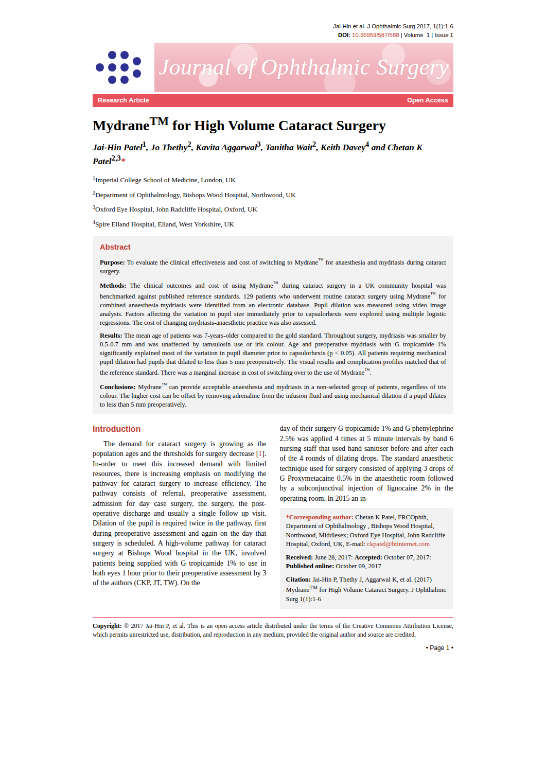Jai-Hin et al. J Ophthalmic Surg 2017, 1(1):1-6
DOI: 10.36959/587/588 | Volume 1 | Issue 1
Journal of Ophthalmic Surgery
Research Article Open Access
MydraneTM for High Volume Cataract Surgery
Jai-Hin Patel1, Jo Thethy2, Kavita Aggarwal3, Tanitha Wait2, Keith Davey4 and Chetan K Patel2,3*
1Imperial College School of Medicine, London, UK
2Department of Ophthalmology, Bishops Wood Hospital, Northwood, UK
3Oxford Eye Hospital, John Radcliffe Hospital, Oxford, UK
4Spire Elland Hospital, Elland, West Yorkshire, UK
Abstract
Purpose: To evaluate the clinical effectiveness and cost of switching to Mydrane™ for anaesthesia and mydriasis during cataract surgery.
Methods: The clinical outcomes and cost of using Mydrane™ during cataract surgery in a UK community hospital was benchmarked against published reference standards. 129 patients who underwent routine cataract surgery using Mydrane™ for combined anaesthesia-mydriasis were identified from an electronic database. Pupil dilation was measured using video image analysis. Factors affecting the variation in pupil size immediately prior to capsulorhexis were explored using multiple logistic regressions. The cost of changing mydriasis-anaesthetic practice was also assessed.
Results: The mean age of patients was 7-years-older compared to the gold standard. Throughout surgery, mydriasis was smaller by 0.5-0.7 mm and was unaffected by tamsulosin use or iris colour. Age and preoperative mydriasis with G tropicamide 1% significantly explained most of the variation in pupil diameter prior to capsulorhexis (p < 0.05). All patients requiring mechanical pupil dilation had pupils that dilated to less than 5 mm preoperatively. The visual results and complication profiles matched that of the reference standard. There was a marginal increase in cost of switching over to the use of Mydrane™.
Conclusions: Mydrane™ can provide acceptable anaesthesia and mydriasis in a non-selected group of patients, regardless of iris colour. The higher cost can be offset by removing adrenaline from the infusion fluid and using mechanical dilation if a pupil dilates to less than 5 mm preoperatively.
Introduction
The demand for cataract surgery is growing as the population ages and the thresholds for surgery decrease [1]. In-order to meet this increased demand with limited resources, there is increasing emphasis on modifying the pathway for cataract surgery to increase efficiency. The pathway consists of referral, preoperative assessment, admission for day case surgery, the surgery, the post-operative discharge and usually a single follow up visit. Dilation of the pupil is required twice in the pathway, first during preoperative assessment and again on the day that surgery is scheduled. A high-volume pathway for cataract surgery at Bishops Wood hospital in the UK, involved patients being supplied with G tropicamide 1% to use in both eyes 1 hour prior to their preoperative assessment by 3 of the authors (CKP, JT, TW). On the
day of their surgery G tropicamide 1% and G phenylephrine 2.5% was applied 4 times at 5 minute intervals by band 6 nursing staff that used hand sanitiser before and after each of the 4 rounds of dilating drops. The standard anaesthetic technique used for surgery consisted of applying 3 drops of G Proxymetacaine 0.5% in the anaesthetic room followed by a subconjunctival injection of lignocaine 2% in the operating room. In 2015 an in-
*Corresponding author: Chetan K Patel, FRCOphth, Department of Ophthalmology , Bishops Wood Hospital, Northwood, Middlesex; Oxford Eye Hospital, John Radcliffe Hospital, Oxford, UK, E-mail: ckpatel@btinternet.com
Received: June 28, 2017: Accepted: October 07, 2017: Published online: October 09, 2017
Citation: Jai-Hin P, Thethy J, Aggarwal K, et al. (2017) MydraneTM for High Volume Cataract Surgery. J Ophthalmic Surg 1(1):1-6
Copyright: © 2017 Jai-Hin P, et al. This is an open-access article distributed under the terms of the Creative Commons Attribution License, which permits unrestricted use, distribution, and reproduction in any medium, provided the original author and source are credited.
• Page 1 •